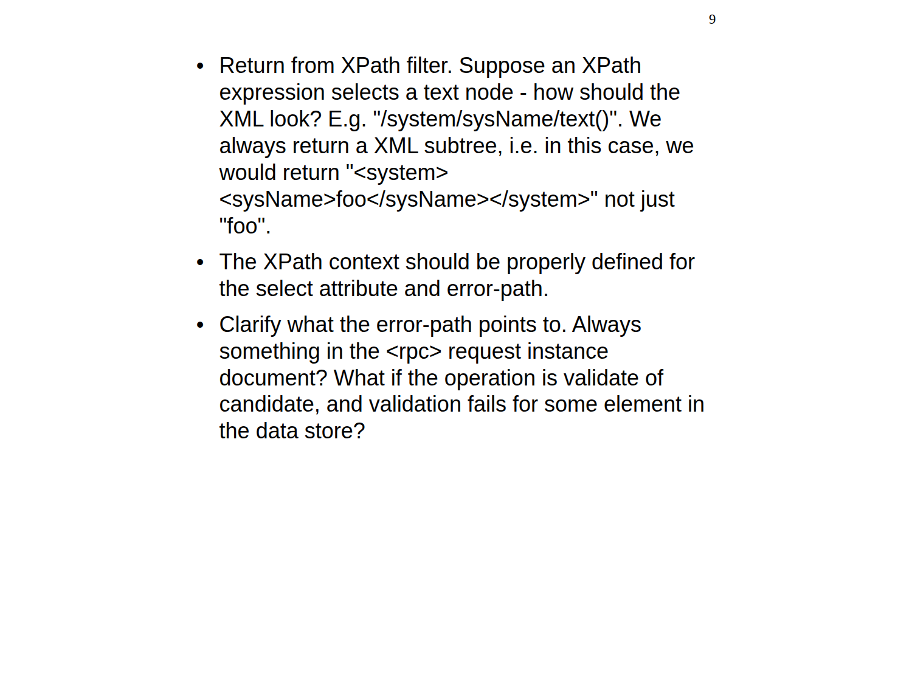9
Return from XPath filter. Suppose an XPath expression selects a text node - how should the XML look? E.g. "/system/sysName/text()". We always return a XML subtree, i.e. in this case, we would return "<system><sysName>foo</sysName></system>" not just "foo".
The XPath context should be properly defined for the select attribute and error-path.
Clarify what the error-path points to. Always something in the <rpc> request instance document? What if the operation is validate of candidate, and validation fails for some element in the data store?